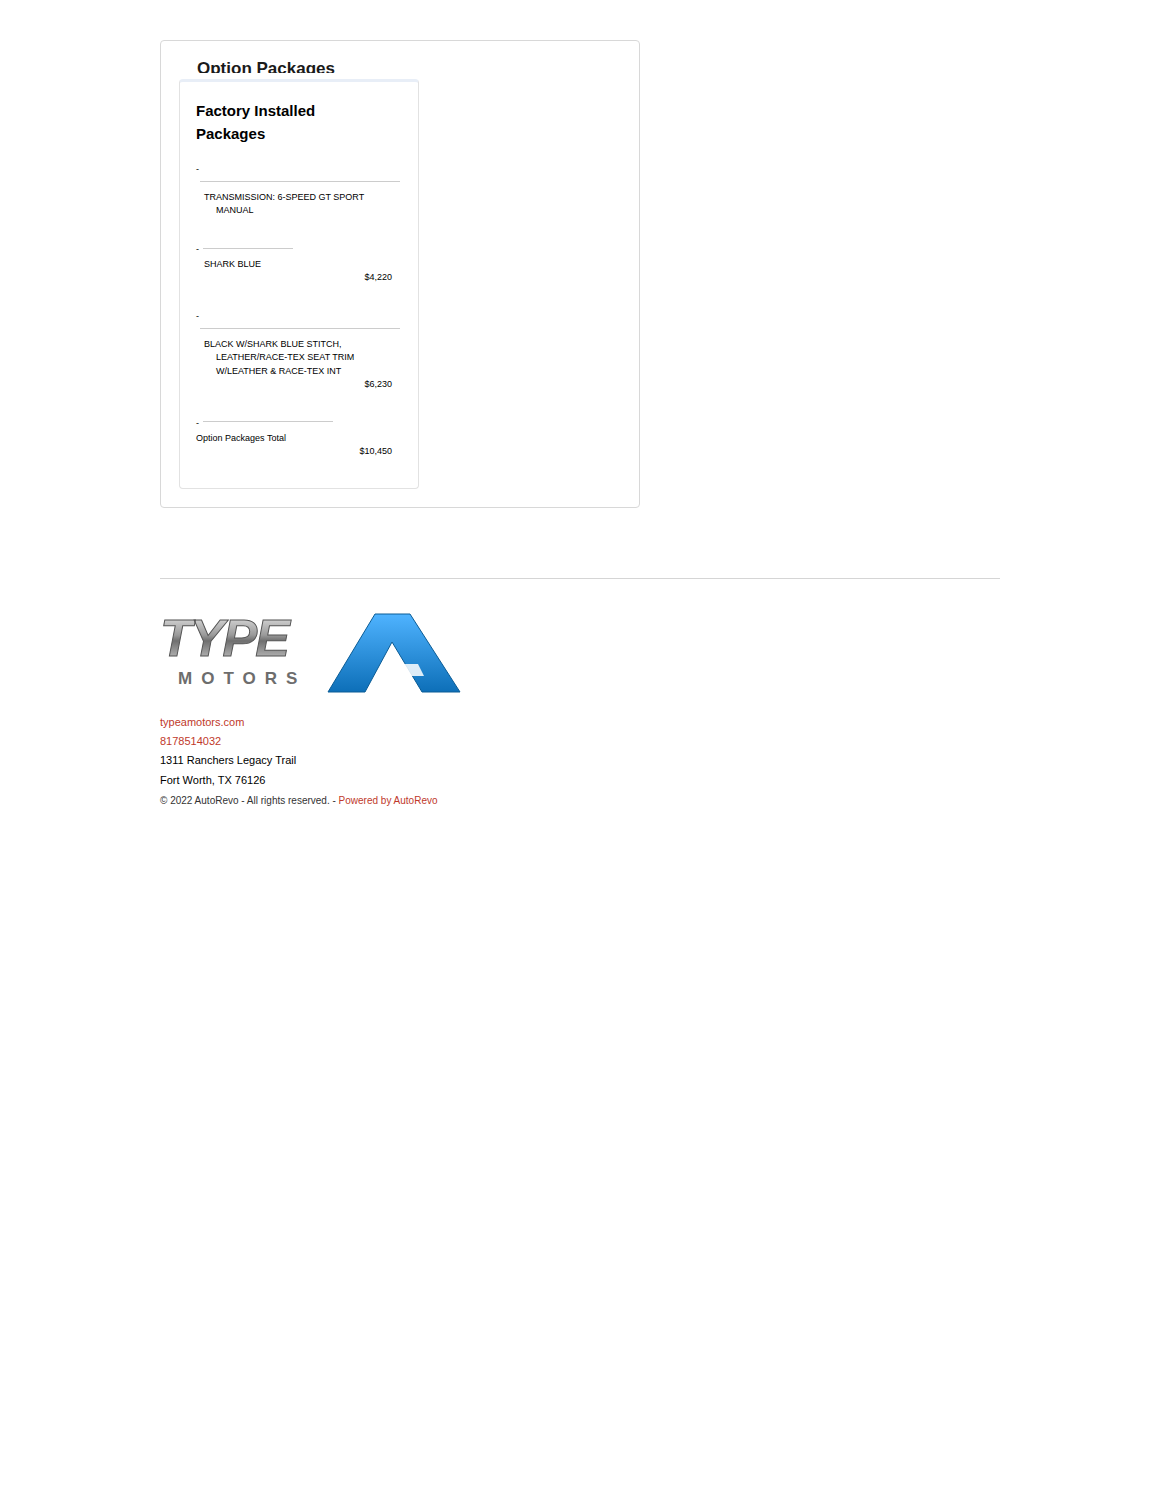Option Packages
Factory Installed
Packages
- TRANSMISSION: 6-SPEED GT SPORTMANUAL
- SHARK BLUE $4,220
- BLACK W/SHARK BLUE STITCH,LEATHER/RACE-TEX SEAT TRIM W/LEATHER & RACE-TEX INT $6,230
- Option Packages Total $10,450
TYPE MOTORS
typeamotors.com
8178514032
1311 Ranchers Legacy Trail
Fort Worth, TX 76126
© 2022 AutoRevo - All rights reserved. - Powered by AutoRevo